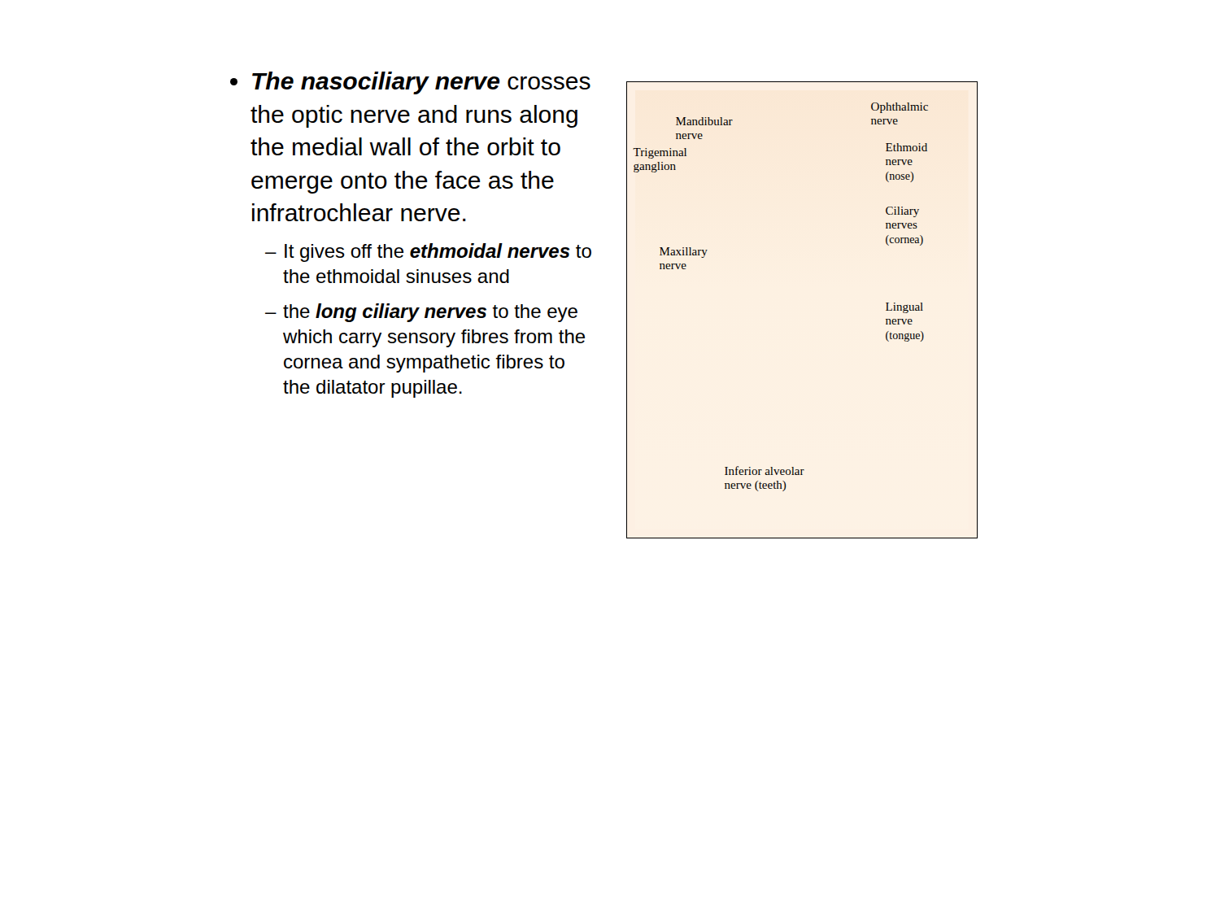The nasociliary nerve crosses the optic nerve and runs along the medial wall of the orbit to emerge onto the face as the infratrochlear nerve.
It gives off the ethmoidal nerves to the ethmoidal sinuses and
the long ciliary nerves to the eye which carry sensory fibres from the cornea and sympathetic fibres to the dilatator pupillae.
Mandibular
nerve Trigeminal
ganglion Ophthalmic
nerve Ethmoid
nerve
(nose) Ciliary
nerves
(cornea) Maxillary
nerve Lingual
nerve
(tongue) Inferior alveolar
nerve (teeth)